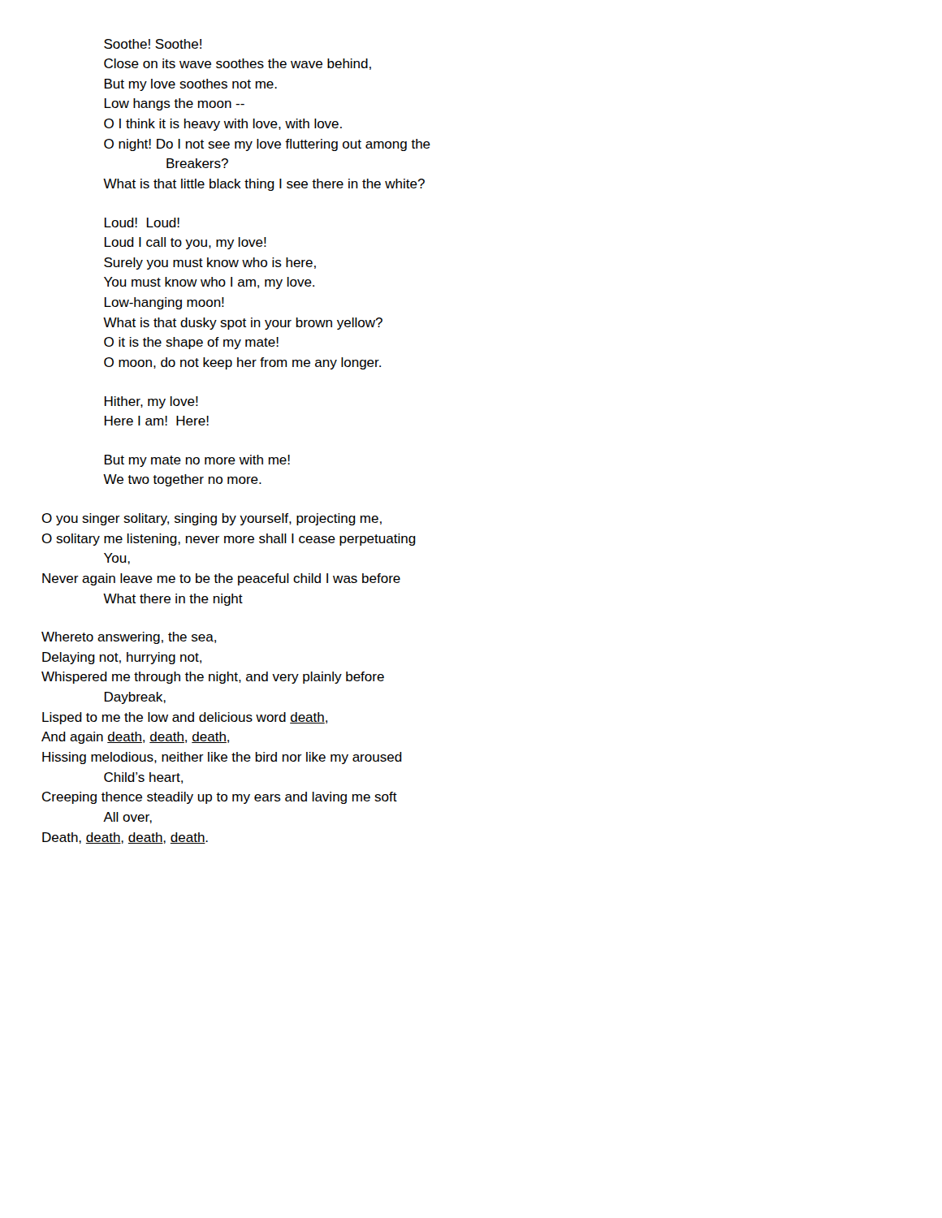Soothe! Soothe! Close on its wave soothes the wave behind, But my love soothes not me. Low hangs the moon -- O I think it is heavy with love, with love. O night! Do I not see my love fluttering out among the Breakers? What is that little black thing I see there in the white?
Loud! Loud! Loud I call to you, my love! Surely you must know who is here, You must know who I am, my love. Low-hanging moon! What is that dusky spot in your brown yellow? O it is the shape of my mate! O moon, do not keep her from me any longer.
Hither, my love! Here I am! Here!
But my mate no more with me! We two together no more.
O you singer solitary, singing by yourself, projecting me, O solitary me listening, never more shall I cease perpetuating You, Never again leave me to be the peaceful child I was before What there in the night
Whereto answering, the sea, Delaying not, hurrying not, Whispered me through the night, and very plainly before Daybreak, Lisped to me the low and delicious word death, And again death, death, death, Hissing melodious, neither like the bird nor like my aroused Child’s heart, Creeping thence steadily up to my ears and laving me soft All over, Death, death, death, death.